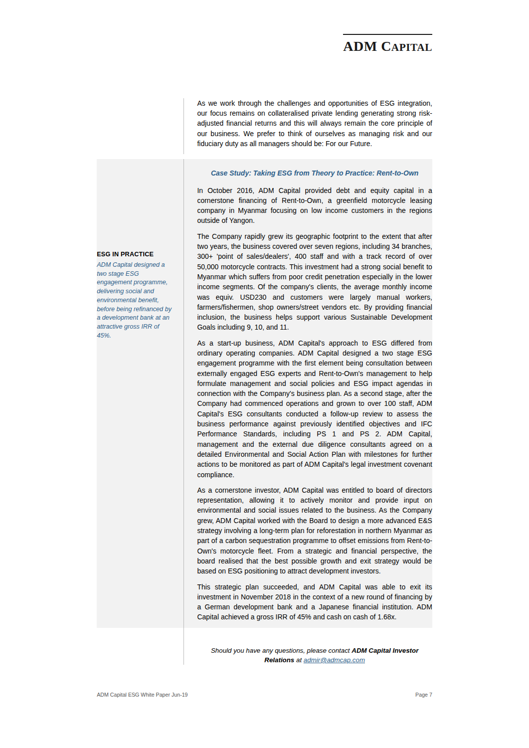ADM CAPITAL
As we work through the challenges and opportunities of ESG integration, our focus remains on collateralised private lending generating strong risk-adjusted financial returns and this will always remain the core principle of our business. We prefer to think of ourselves as managing risk and our fiduciary duty as all managers should be: For our Future.
ESG IN PRACTICE
ADM Capital designed a two stage ESG engagement programme, delivering social and environmental benefit, before being refinanced by a development bank at an attractive gross IRR of 45%.
Case Study: Taking ESG from Theory to Practice: Rent-to-Own
In October 2016, ADM Capital provided debt and equity capital in a cornerstone financing of Rent-to-Own, a greenfield motorcycle leasing company in Myanmar focusing on low income customers in the regions outside of Yangon.
The Company rapidly grew its geographic footprint to the extent that after two years, the business covered over seven regions, including 34 branches, 300+ 'point of sales/dealers', 400 staff and with a track record of over 50,000 motorcycle contracts. This investment had a strong social benefit to Myanmar which suffers from poor credit penetration especially in the lower income segments. Of the company's clients, the average monthly income was equiv. USD230 and customers were largely manual workers, farmers/fishermen, shop owners/street vendors etc. By providing financial inclusion, the business helps support various Sustainable Development Goals including 9, 10, and 11.
As a start-up business, ADM Capital's approach to ESG differed from ordinary operating companies. ADM Capital designed a two stage ESG engagement programme with the first element being consultation between externally engaged ESG experts and Rent-to-Own's management to help formulate management and social policies and ESG impact agendas in connection with the Company's business plan. As a second stage, after the Company had commenced operations and grown to over 100 staff, ADM Capital's ESG consultants conducted a follow-up review to assess the business performance against previously identified objectives and IFC Performance Standards, including PS 1 and PS 2. ADM Capital, management and the external due diligence consultants agreed on a detailed Environmental and Social Action Plan with milestones for further actions to be monitored as part of ADM Capital's legal investment covenant compliance.
As a cornerstone investor, ADM Capital was entitled to board of directors representation, allowing it to actively monitor and provide input on environmental and social issues related to the business. As the Company grew, ADM Capital worked with the Board to design a more advanced E&S strategy involving a long-term plan for reforestation in northern Myanmar as part of a carbon sequestration programme to offset emissions from Rent-to-Own's motorcycle fleet. From a strategic and financial perspective, the board realised that the best possible growth and exit strategy would be based on ESG positioning to attract development investors.
This strategic plan succeeded, and ADM Capital was able to exit its investment in November 2018 in the context of a new round of financing by a German development bank and a Japanese financial institution. ADM Capital achieved a gross IRR of 45% and cash on cash of 1.68x.
Should you have any questions, please contact ADM Capital Investor Relations at admir@admcap.com
ADM Capital ESG White Paper Jun-19 Page 7